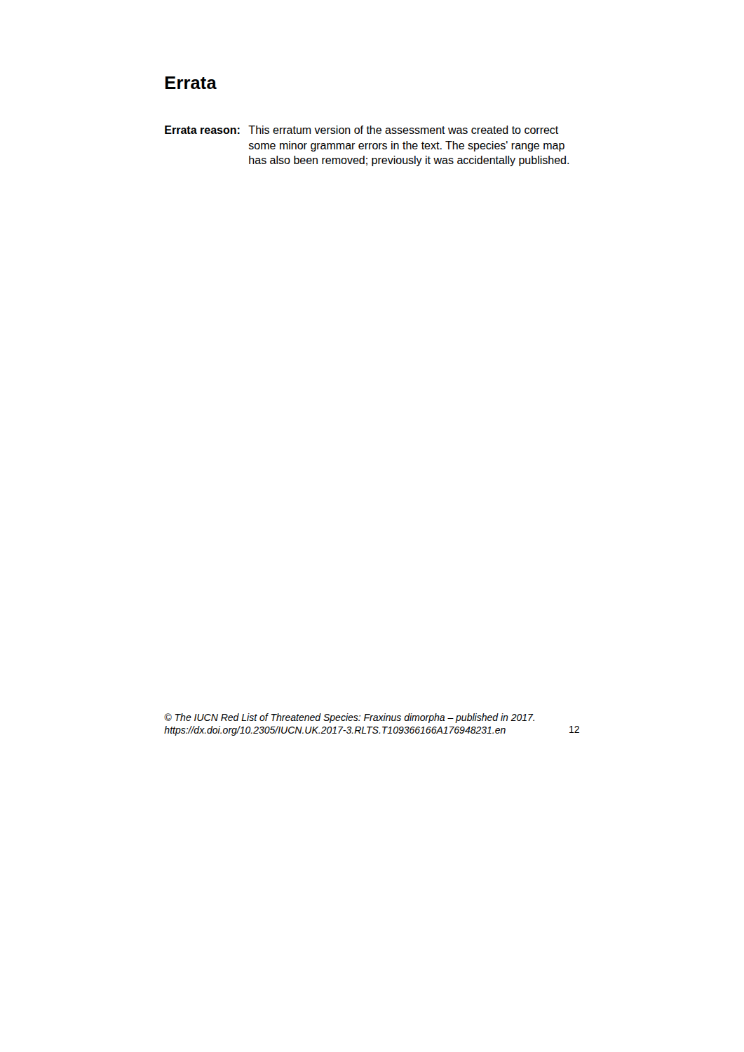Errata
Errata reason:
This erratum version of the assessment was created to correct some minor grammar errors in the text. The species' range map has also been removed; previously it was accidentally published.
© The IUCN Red List of Threatened Species: Fraxinus dimorpha – published in 2017.
https://dx.doi.org/10.2305/IUCN.UK.2017-3.RLTS.T109366166A176948231.en
12